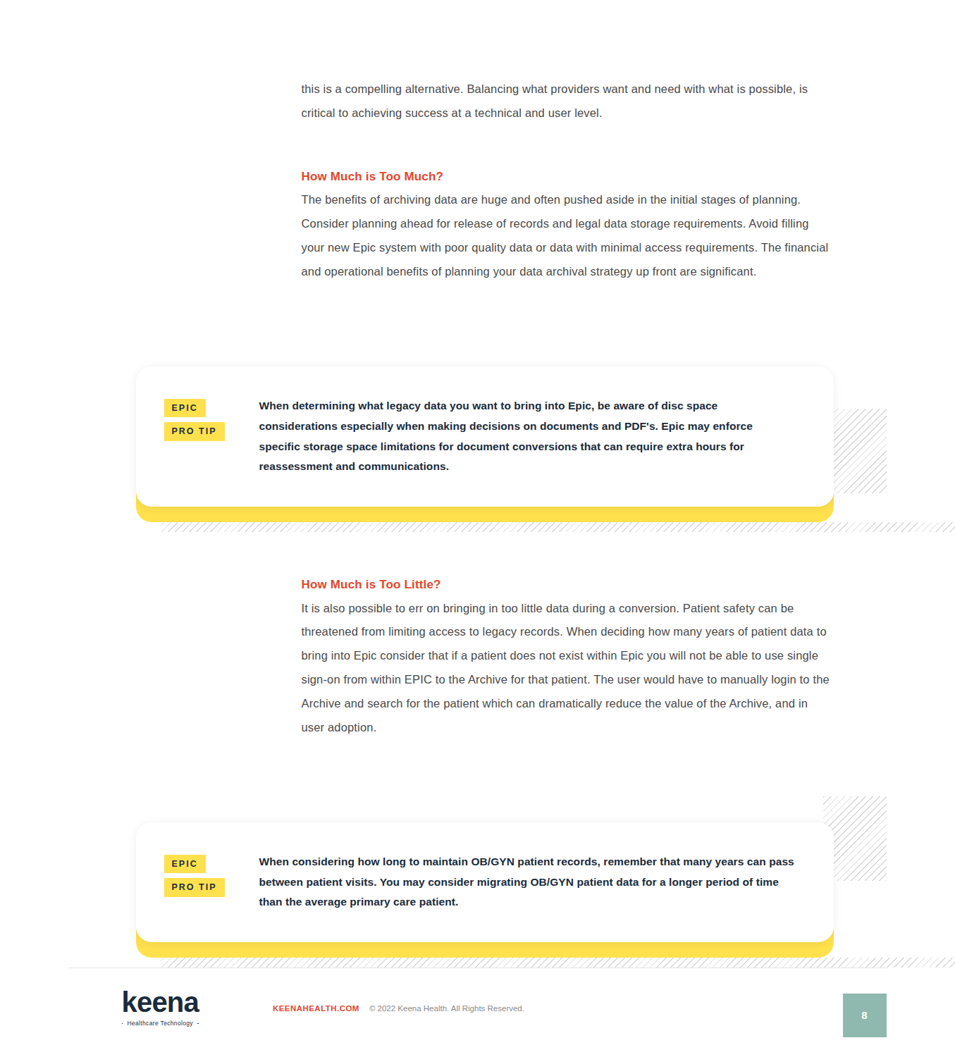this is a compelling alternative. Balancing what providers want and need with what is possible, is critical to achieving success at a technical and user level.
How Much is Too Much?
The benefits of archiving data are huge and often pushed aside in the initial stages of planning. Consider planning ahead for release of records and legal data storage requirements. Avoid filling your new Epic system with poor quality data or data with minimal access requirements. The financial and operational benefits of planning your data archival strategy up front are significant.
EPIC PRO TIP
When determining what legacy data you want to bring into Epic, be aware of disc space considerations especially when making decisions on documents and PDF's. Epic may enforce specific storage space limitations for document conversions that can require extra hours for reassessment and communications.
How Much is Too Little?
It is also possible to err on bringing in too little data during a conversion. Patient safety can be threatened from limiting access to legacy records. When deciding how many years of patient data to bring into Epic consider that if a patient does not exist within Epic you will not be able to use single sign-on from within EPIC to the Archive for that patient. The user would have to manually login to the Archive and search for the patient which can dramatically reduce the value of the Archive, and in user adoption.
EPIC PRO TIP
When considering how long to maintain OB/GYN patient records, remember that many years can pass between patient visits. You may consider migrating OB/GYN patient data for a longer period of time than the average primary care patient.
keena Healthcare Technology
KEENAHEALTH.COM © 2022 Keena Health. All Rights Reserved.
8